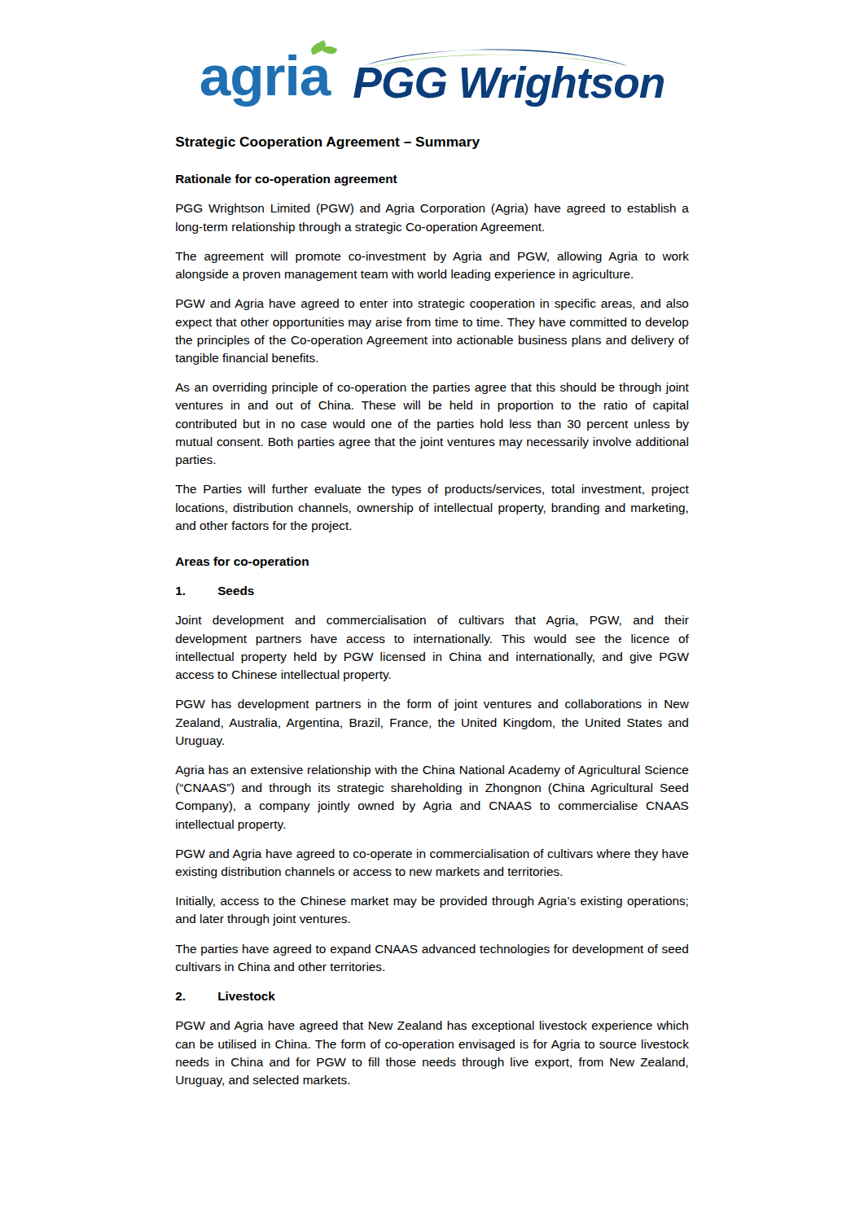agria
PGG Wrightson
Strategic Cooperation Agreement – Summary
Rationale for co-operation agreement
PGG Wrightson Limited (PGW) and Agria Corporation (Agria) have agreed to establish a long-term relationship through a strategic Co-operation Agreement.
The agreement will promote co-investment by Agria and PGW, allowing Agria to work alongside a proven management team with world leading experience in agriculture.
PGW and Agria have agreed to enter into strategic cooperation in specific areas, and also expect that other opportunities may arise from time to time. They have committed to develop the principles of the Co-operation Agreement into actionable business plans and delivery of tangible financial benefits.
As an overriding principle of co-operation the parties agree that this should be through joint ventures in and out of China. These will be held in proportion to the ratio of capital contributed but in no case would one of the parties hold less than 30 percent unless by mutual consent. Both parties agree that the joint ventures may necessarily involve additional parties.
The Parties will further evaluate the types of products/services, total investment, project locations, distribution channels, ownership of intellectual property, branding and marketing, and other factors for the project.
Areas for co-operation
1. Seeds
Joint development and commercialisation of cultivars that Agria, PGW, and their development partners have access to internationally. This would see the licence of intellectual property held by PGW licensed in China and internationally, and give PGW access to Chinese intellectual property.
PGW has development partners in the form of joint ventures and collaborations in New Zealand, Australia, Argentina, Brazil, France, the United Kingdom, the United States and Uruguay.
Agria has an extensive relationship with the China National Academy of Agricultural Science (“CNAAS”) and through its strategic shareholding in Zhongnon (China Agricultural Seed Company), a company jointly owned by Agria and CNAAS to commercialise CNAAS intellectual property.
PGW and Agria have agreed to co-operate in commercialisation of cultivars where they have existing distribution channels or access to new markets and territories.
Initially, access to the Chinese market may be provided through Agria’s existing operations; and later through joint ventures.
The parties have agreed to expand CNAAS advanced technologies for development of seed cultivars in China and other territories.
2. Livestock
PGW and Agria have agreed that New Zealand has exceptional livestock experience which can be utilised in China. The form of co-operation envisaged is for Agria to source livestock needs in China and for PGW to fill those needs through live export, from New Zealand, Uruguay, and selected markets.